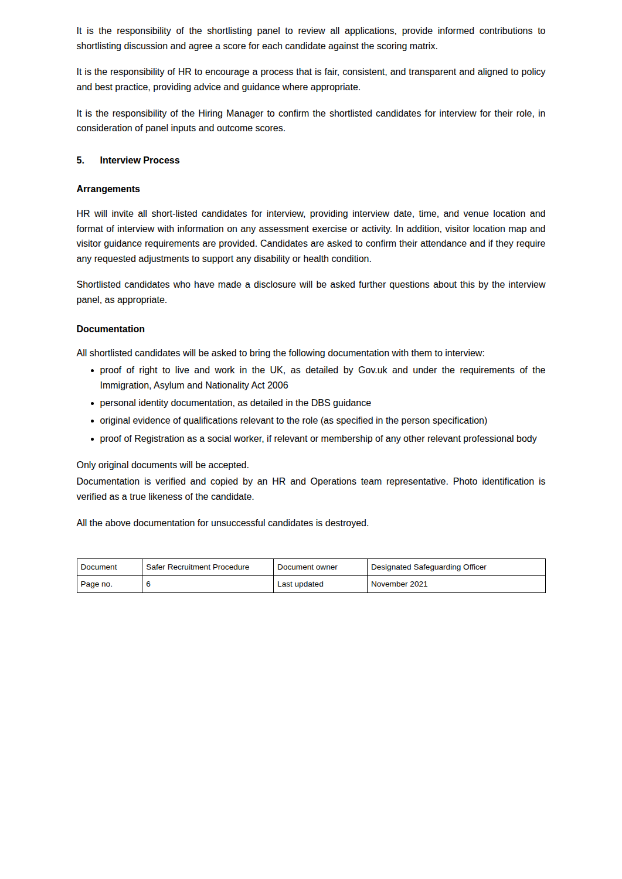It is the responsibility of the shortlisting panel to review all applications, provide informed contributions to shortlisting discussion and agree a score for each candidate against the scoring matrix.
It is the responsibility of HR to encourage a process that is fair, consistent, and transparent and aligned to policy and best practice, providing advice and guidance where appropriate.
It is the responsibility of the Hiring Manager to confirm the shortlisted candidates for interview for their role, in consideration of panel inputs and outcome scores.
5. Interview Process
Arrangements
HR will invite all short-listed candidates for interview, providing interview date, time, and venue location and format of interview with information on any assessment exercise or activity. In addition, visitor location map and visitor guidance requirements are provided. Candidates are asked to confirm their attendance and if they require any requested adjustments to support any disability or health condition.
Shortlisted candidates who have made a disclosure will be asked further questions about this by the interview panel, as appropriate.
Documentation
All shortlisted candidates will be asked to bring the following documentation with them to interview:
proof of right to live and work in the UK, as detailed by Gov.uk and under the requirements of the Immigration, Asylum and Nationality Act 2006
personal identity documentation, as detailed in the DBS guidance
original evidence of qualifications relevant to the role (as specified in the person specification)
proof of Registration as a social worker, if relevant or membership of any other relevant professional body
Only original documents will be accepted.
Documentation is verified and copied by an HR and Operations team representative. Photo identification is verified as a true likeness of the candidate.
All the above documentation for unsuccessful candidates is destroyed.
| Document | Safer Recruitment Procedure | Document owner | Designated Safeguarding Officer |
| Page no. | 6 | Last updated | November 2021 |